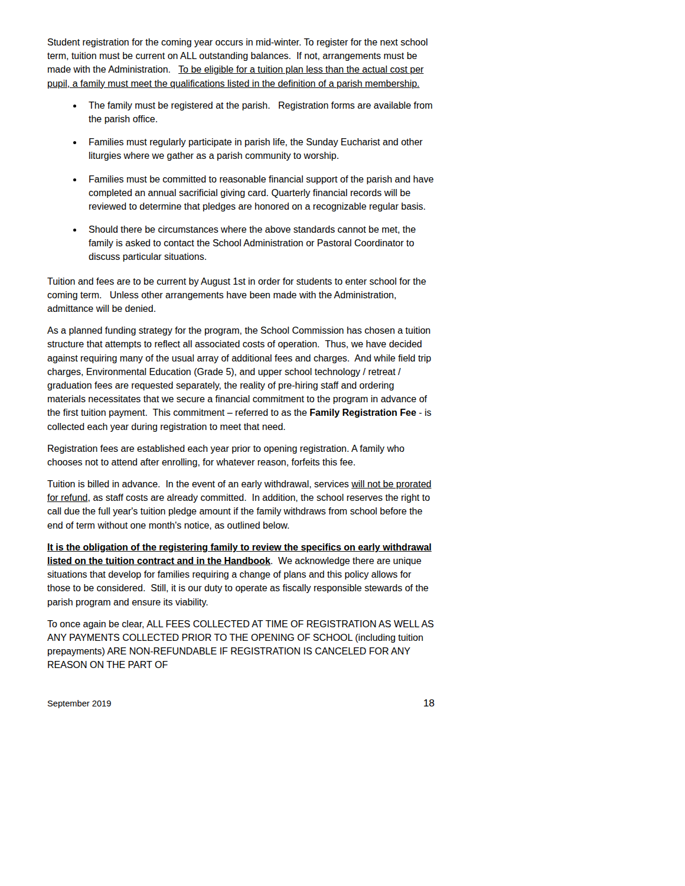Student registration for the coming year occurs in mid-winter. To register for the next school term, tuition must be current on ALL outstanding balances. If not, arrangements must be made with the Administration. To be eligible for a tuition plan less than the actual cost per pupil, a family must meet the qualifications listed in the definition of a parish membership.
The family must be registered at the parish. Registration forms are available from the parish office.
Families must regularly participate in parish life, the Sunday Eucharist and other liturgies where we gather as a parish community to worship.
Families must be committed to reasonable financial support of the parish and have completed an annual sacrificial giving card. Quarterly financial records will be reviewed to determine that pledges are honored on a recognizable regular basis.
Should there be circumstances where the above standards cannot be met, the family is asked to contact the School Administration or Pastoral Coordinator to discuss particular situations.
Tuition and fees are to be current by August 1st in order for students to enter school for the coming term. Unless other arrangements have been made with the Administration, admittance will be denied.
As a planned funding strategy for the program, the School Commission has chosen a tuition structure that attempts to reflect all associated costs of operation. Thus, we have decided against requiring many of the usual array of additional fees and charges. And while field trip charges, Environmental Education (Grade 5), and upper school technology / retreat / graduation fees are requested separately, the reality of pre-hiring staff and ordering materials necessitates that we secure a financial commitment to the program in advance of the first tuition payment. This commitment – referred to as the Family Registration Fee - is collected each year during registration to meet that need.
Registration fees are established each year prior to opening registration. A family who chooses not to attend after enrolling, for whatever reason, forfeits this fee.
Tuition is billed in advance. In the event of an early withdrawal, services will not be prorated for refund, as staff costs are already committed. In addition, the school reserves the right to call due the full year's tuition pledge amount if the family withdraws from school before the end of term without one month's notice, as outlined below.
It is the obligation of the registering family to review the specifics on early withdrawal listed on the tuition contract and in the Handbook. We acknowledge there are unique situations that develop for families requiring a change of plans and this policy allows for those to be considered. Still, it is our duty to operate as fiscally responsible stewards of the parish program and ensure its viability.
To once again be clear, ALL FEES COLLECTED AT TIME OF REGISTRATION AS WELL AS ANY PAYMENTS COLLECTED PRIOR TO THE OPENING OF SCHOOL (including tuition prepayments) ARE NON-REFUNDABLE IF REGISTRATION IS CANCELED FOR ANY REASON ON THE PART OF
September 2019 18